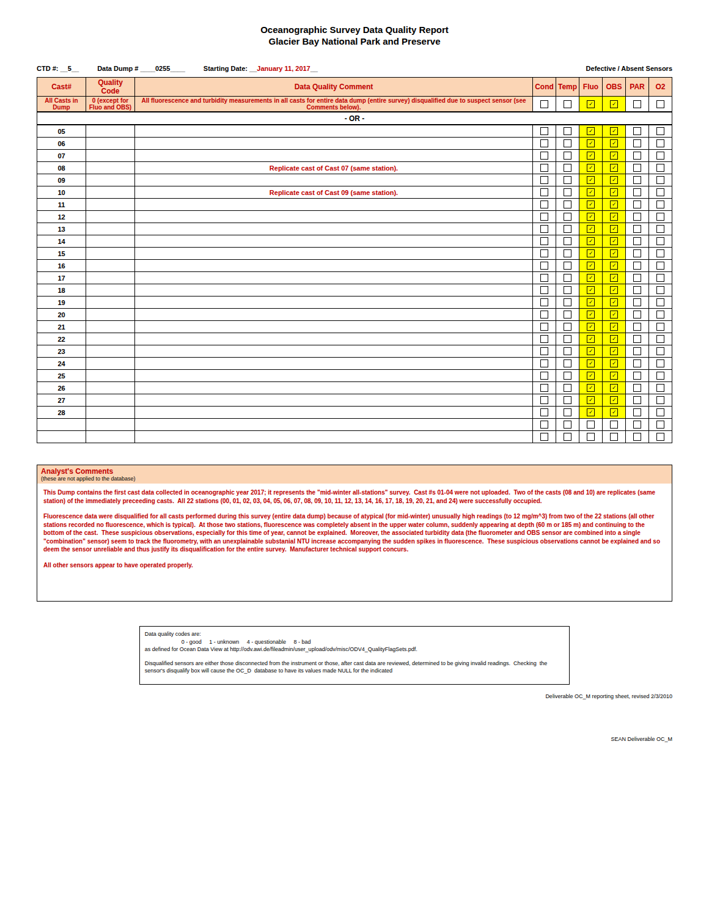Oceanographic Survey Data Quality Report
Glacier Bay National Park and Preserve
CTD #: __5__ Data Dump # ____0255____ Starting Date: __January 11, 2017__ Defective / Absent Sensors
| Cast# | Quality Code | Data Quality Comment | Cond | Temp | Fluo | OBS | PAR | O2 |
| --- | --- | --- | --- | --- | --- | --- | --- | --- |
| All Casts in Dump | 0 (except for Fluo and OBS) | All fluorescence and turbidity measurements in all casts for entire data dump (entire survey) disqualified due to suspect sensor (see Comments below). | | | | | | |
| - OR - |
| 05 | | | | | | | | |
| 06 | | | | | | | | |
| 07 | | | | | | | | |
| 08 | | Replicate cast of Cast 07 (same station). | | | | | | |
| 09 | | | | | | | | |
| 10 | | Replicate cast of Cast 09 (same station). | | | | | | |
| 11 | | | | | | | | |
| 12 | | | | | | | | |
| 13 | | | | | | | | |
| 14 | | | | | | | | |
| 15 | | | | | | | | |
| 16 | | | | | | | | |
| 17 | | | | | | | | |
| 18 | | | | | | | | |
| 19 | | | | | | | | |
| 20 | | | | | | | | |
| 21 | | | | | | | | |
| 22 | | | | | | | | |
| 23 | | | | | | | | |
| 24 | | | | | | | | |
| 25 | | | | | | | | |
| 26 | | | | | | | | |
| 27 | | | | | | | | |
| 28 | | | | | | | | |
Analyst's Comments (these are not applied to the database)
This Dump contains the first cast data collected in oceanographic year 2017; it represents the "mid-winter all-stations" survey. Cast #s 01-04 were not uploaded. Two of the casts (08 and 10) are replicates (same station) of the immediately preceeding casts. All 22 stations (00, 01, 02, 03, 04, 05, 06, 07, 08, 09, 10, 11, 12, 13, 14, 16, 17, 18, 19, 20, 21, and 24) were successfully occupied.
Fluorescence data were disqualified for all casts performed during this survey (entire data dump) because of atypical (for mid-winter) unusually high readings (to 12 mg/m^3) from two of the 22 stations (all other stations recorded no fluorescence, which is typical). At those two stations, fluorescence was completely absent in the upper water column, suddenly appearing at depth (60 m or 185 m) and continuing to the bottom of the cast. These suspicious observations, especially for this time of year, cannot be explained. Moreover, the associated turbidity data (the fluorometer and OBS sensor are combined into a single "combination" sensor) seem to track the fluorometry, with an unexplainable substanial NTU increase accompanying the sudden spikes in fluorescence. These suspicious observations cannot be explained and so deem the sensor unreliable and thus justify its disqualification for the entire survey. Manufacturer technical support concurs.
All other sensors appear to have operated properly.
Data quality codes are:
0 - good 1 - unknown 4 - questionable 8 - bad
as defined for Ocean Data View at http://odv.awi.de/fileadmin/user_upload/odv/misc/ODV4_QualityFlagSets.pdf.
Disqualified sensors are either those disconnected from the instrument or those, after cast data are reviewed, determined to be giving invalid readings. Checking the sensor's disqualify box will cause the OC_D database to have its values made NULL for the indicated
Deliverable OC_M reporting sheet, revised 2/3/2010
SEAN Deliverable OC_M